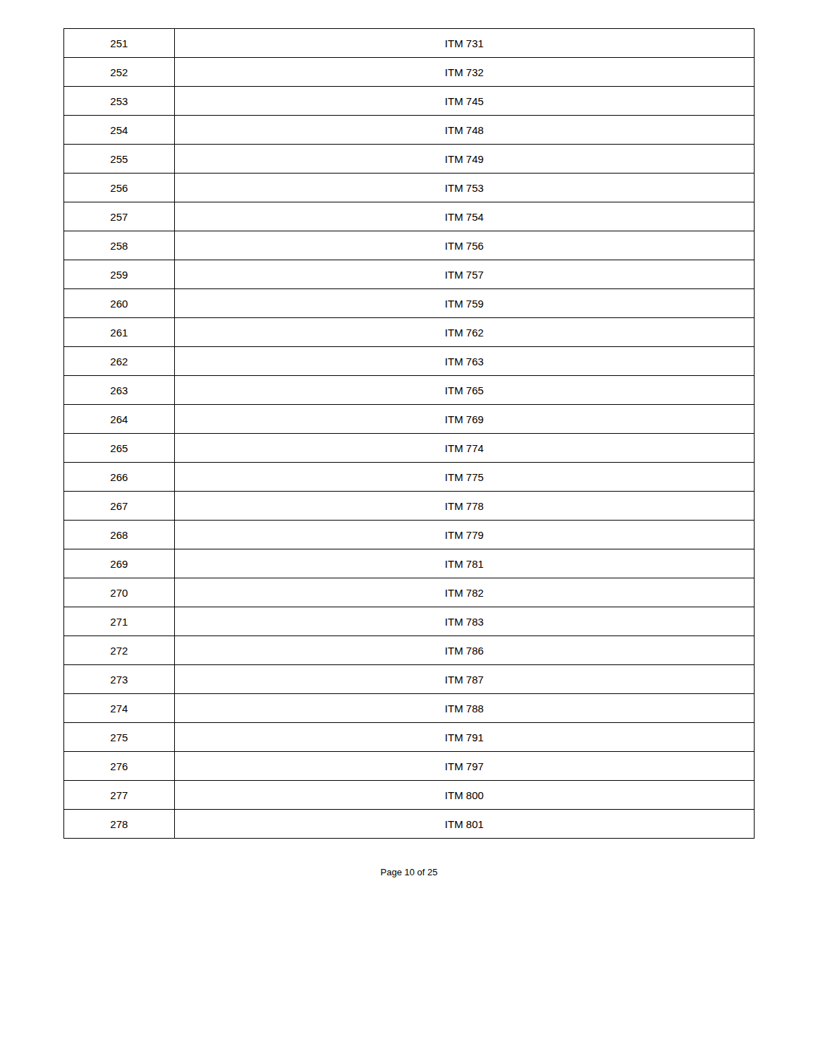| 251 | ITM 731 |
| 252 | ITM 732 |
| 253 | ITM 745 |
| 254 | ITM 748 |
| 255 | ITM 749 |
| 256 | ITM 753 |
| 257 | ITM 754 |
| 258 | ITM 756 |
| 259 | ITM 757 |
| 260 | ITM 759 |
| 261 | ITM 762 |
| 262 | ITM 763 |
| 263 | ITM 765 |
| 264 | ITM 769 |
| 265 | ITM 774 |
| 266 | ITM 775 |
| 267 | ITM 778 |
| 268 | ITM 779 |
| 269 | ITM 781 |
| 270 | ITM 782 |
| 271 | ITM 783 |
| 272 | ITM 786 |
| 273 | ITM 787 |
| 274 | ITM 788 |
| 275 | ITM 791 |
| 276 | ITM 797 |
| 277 | ITM 800 |
| 278 | ITM 801 |
Page 10 of 25